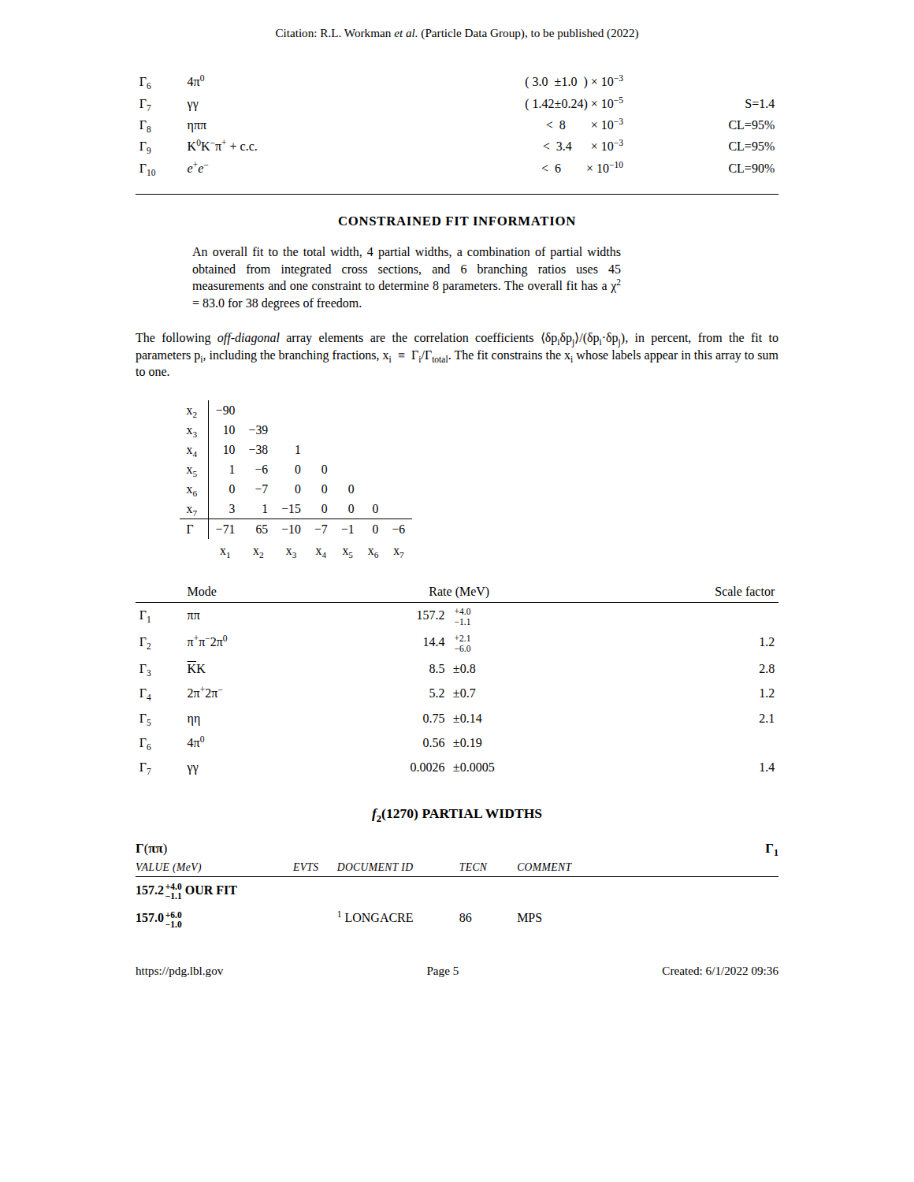Citation: R.L. Workman et al. (Particle Data Group), to be published (2022)
| Γ 6 | 4π 0 | ( 3.0 ±1.0 ) × 10 −3 | |
| Γ 7 | γγ | ( 1.42±0.24) × 10 −5 | S=1.4 |
| Γ 8 | ηππ | < 8 × 10 −3 | CL=95% |
| Γ 9 | K 0 K − π + + c.c. | < 3.4 × 10 −3 | CL=95% |
| Γ 10 | e + e − | < 6 × 10 −10 | CL=90% |
CONSTRAINED FIT INFORMATION
An overall fit to the total width, 4 partial widths, a combination of partial widths obtained from integrated cross sections, and 6 branching ratios uses 45 measurements and one constraint to determine 8 parameters. The overall fit has a χ2 = 83.0 for 38 degrees of freedom.
The following off-diagonal array elements are the correlation coefficients ⟨δpiδpj⟩/(δpi·δpj), in percent, from the fit to parameters pi, including the branching fractions, xi ≡ Γi/Γtotal. The fit constrains the xi whose labels appear in this array to sum to one.
| x 2 | −90 | | | | | | |
| x 3 | 10 | −39 | | | | | |
| x 4 | 10 | −38 | 1 | | | | |
| x 5 | 1 | −6 | 0 | 0 | | | |
| x 6 | 0 | −7 | 0 | 0 | 0 | | |
| x 7 | 3 | 1 | −15 | 0 | 0 | 0 | |
| Γ | −71 | 65 | −10 | −7 | −1 | 0 | −6 |
| | x 1 | x 2 | x 3 | x 4 | x 5 | x 6 | x 7 |
| | Mode | Rate (MeV) | Scale factor |
| --- | --- | --- | --- |
| Γ 1 | ππ | 157.2 | +4.0 −1.1 | |
| Γ 2 | π + π − 2π 0 | 14.4 | +2.1 −6.0 | 1.2 |
| Γ 3 | K K x | 8.5 | ±0.8 | 2.8 |
| Γ 4 | 2π + 2π − | 5.2 | ±0.7 | 1.2 |
| Γ 5 | ηη | 0.75 | ±0.14 | 2.1 |
| Γ 6 | 4π 0 | 0.56 | ±0.19 | |
| Γ 7 | γγ | 0.0026 | ±0.0005 | 1.4 |
f2(1270) PARTIAL WIDTHS
Γ(ππ) Γ1
| VALUE (MeV) | EVTS | DOCUMENT ID | TECN | COMMENT |
| --- | --- | --- | --- | --- |
| 157.2 +4.0 −1.1 OUR FIT | | | | |
| 157.0 +6.0 −1.0 | | 1 LONGACRE | 86 | MPS |
https://pdg.lbl.gov Page 5 Created: 6/1/2022 09:36